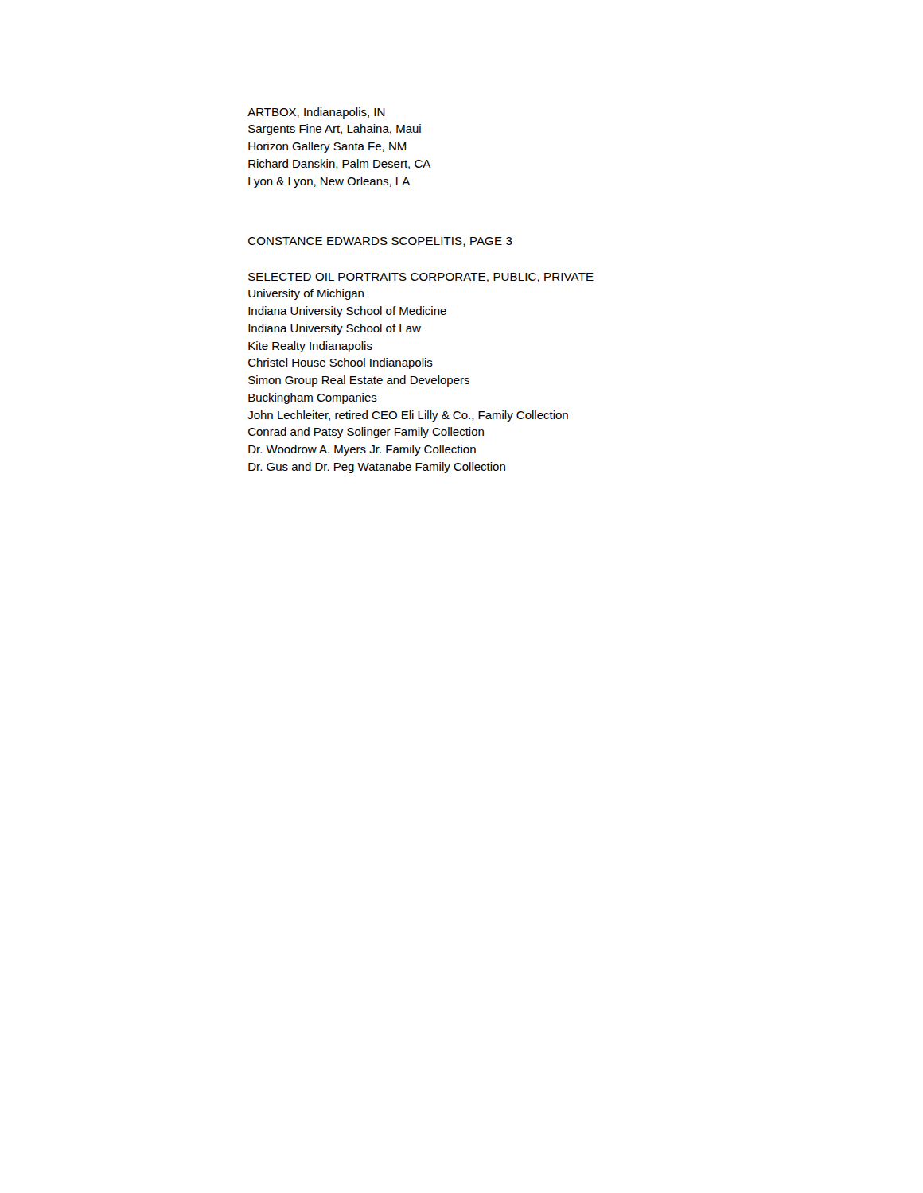ARTBOX, Indianapolis, IN
Sargents Fine Art, Lahaina, Maui
Horizon Gallery Santa Fe, NM
Richard Danskin, Palm Desert, CA
Lyon & Lyon, New Orleans, LA
CONSTANCE EDWARDS SCOPELITIS, PAGE 3
SELECTED OIL PORTRAITS CORPORATE, PUBLIC, PRIVATE
University of Michigan
Indiana University School of Medicine
Indiana University School of Law
Kite Realty Indianapolis
Christel House School Indianapolis
Simon Group Real Estate and Developers
Buckingham Companies
John Lechleiter, retired CEO Eli Lilly & Co., Family Collection
Conrad and Patsy Solinger Family Collection
Dr. Woodrow A. Myers Jr. Family Collection
Dr. Gus and Dr. Peg Watanabe Family Collection